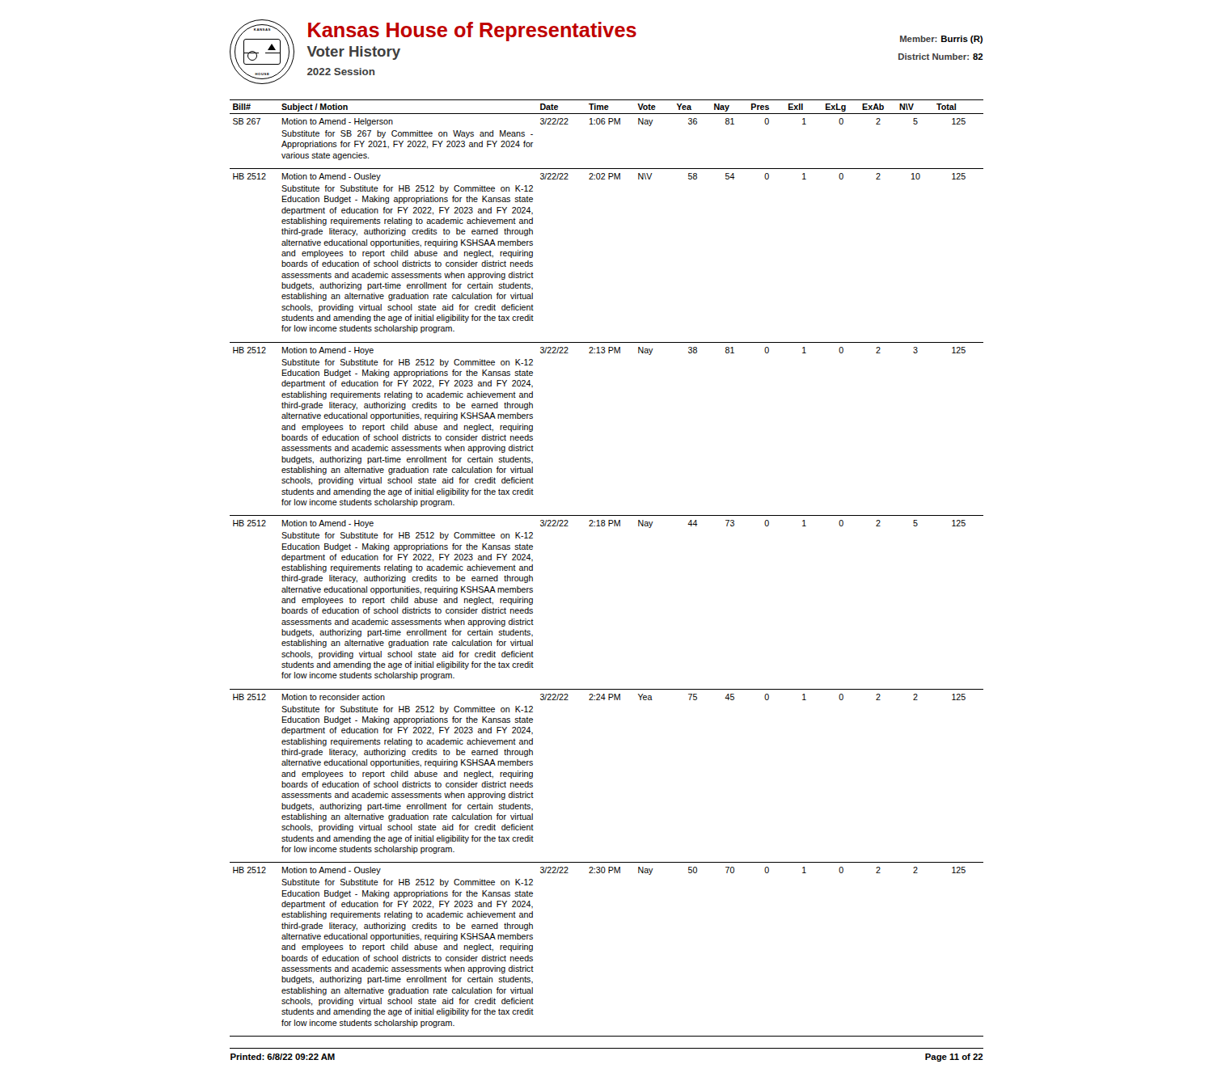KANSAS
HOUSE
Kansas House of Representatives
Voter History
2022 Session
Member: Burris (R)
District Number: 82
| Bill# | Subject / Motion | Date | Time | Vote | Yea | Nay | Pres | ExII | ExLg | ExAb | N\V | Total |
| --- | --- | --- | --- | --- | --- | --- | --- | --- | --- | --- | --- | --- |
| SB 267 | Motion to Amend - Helgerson Substitute for SB 267 by Committee on Ways and Means - Appropriations for FY 2021, FY 2022, FY 2023 and FY 2024 for various state agencies. | 3/22/22 | 1:06 PM | Nay | 36 | 81 | 0 | 1 | 0 | 2 | 5 | 125 |
| HB 2512 | Motion to Amend - Ousley Substitute for Substitute for HB 2512 by Committee on K-12 Education Budget - Making appropriations for the Kansas state department of education for FY 2022, FY 2023 and FY 2024, establishing requirements relating to academic achievement and third-grade literacy, authorizing credits to be earned through alternative educational opportunities, requiring KSHSAA members and employees to report child abuse and neglect, requiring boards of education of school districts to consider district needs assessments and academic assessments when approving district budgets, authorizing part-time enrollment for certain students, establishing an alternative graduation rate calculation for virtual schools, providing virtual school state aid for credit deficient students and amending the age of initial eligibility for the tax credit for low income students scholarship program. | 3/22/22 | 2:02 PM | N\V | 58 | 54 | 0 | 1 | 0 | 2 | 10 | 125 |
| HB 2512 | Motion to Amend - Hoye Substitute for Substitute for HB 2512 by Committee on K-12 Education Budget - Making appropriations for the Kansas state department of education for FY 2022, FY 2023 and FY 2024, establishing requirements relating to academic achievement and third-grade literacy, authorizing credits to be earned through alternative educational opportunities, requiring KSHSAA members and employees to report child abuse and neglect, requiring boards of education of school districts to consider district needs assessments and academic assessments when approving district budgets, authorizing part-time enrollment for certain students, establishing an alternative graduation rate calculation for virtual schools, providing virtual school state aid for credit deficient students and amending the age of initial eligibility for the tax credit for low income students scholarship program. | 3/22/22 | 2:13 PM | Nay | 38 | 81 | 0 | 1 | 0 | 2 | 3 | 125 |
| HB 2512 | Motion to Amend - Hoye Substitute for Substitute for HB 2512 by Committee on K-12 Education Budget - Making appropriations for the Kansas state department of education for FY 2022, FY 2023 and FY 2024, establishing requirements relating to academic achievement and third-grade literacy, authorizing credits to be earned through alternative educational opportunities, requiring KSHSAA members and employees to report child abuse and neglect, requiring boards of education of school districts to consider district needs assessments and academic assessments when approving district budgets, authorizing part-time enrollment for certain students, establishing an alternative graduation rate calculation for virtual schools, providing virtual school state aid for credit deficient students and amending the age of initial eligibility for the tax credit for low income students scholarship program. | 3/22/22 | 2:18 PM | Nay | 44 | 73 | 0 | 1 | 0 | 2 | 5 | 125 |
| HB 2512 | Motion to reconsider action Substitute for Substitute for HB 2512 by Committee on K-12 Education Budget - Making appropriations for the Kansas state department of education for FY 2022, FY 2023 and FY 2024, establishing requirements relating to academic achievement and third-grade literacy, authorizing credits to be earned through alternative educational opportunities, requiring KSHSAA members and employees to report child abuse and neglect, requiring boards of education of school districts to consider district needs assessments and academic assessments when approving district budgets, authorizing part-time enrollment for certain students, establishing an alternative graduation rate calculation for virtual schools, providing virtual school state aid for credit deficient students and amending the age of initial eligibility for the tax credit for low income students scholarship program. | 3/22/22 | 2:24 PM | Yea | 75 | 45 | 0 | 1 | 0 | 2 | 2 | 125 |
| HB 2512 | Motion to Amend - Ousley Substitute for Substitute for HB 2512 by Committee on K-12 Education Budget - Making appropriations for the Kansas state department of education for FY 2022, FY 2023 and FY 2024, establishing requirements relating to academic achievement and third-grade literacy, authorizing credits to be earned through alternative educational opportunities, requiring KSHSAA members and employees to report child abuse and neglect, requiring boards of education of school districts to consider district needs assessments and academic assessments when approving district budgets, authorizing part-time enrollment for certain students, establishing an alternative graduation rate calculation for virtual schools, providing virtual school state aid for credit deficient students and amending the age of initial eligibility for the tax credit for low income students scholarship program. | 3/22/22 | 2:30 PM | Nay | 50 | 70 | 0 | 1 | 0 | 2 | 2 | 125 |
Printed: 6/8/22 09:22 AM
Page 11 of 22